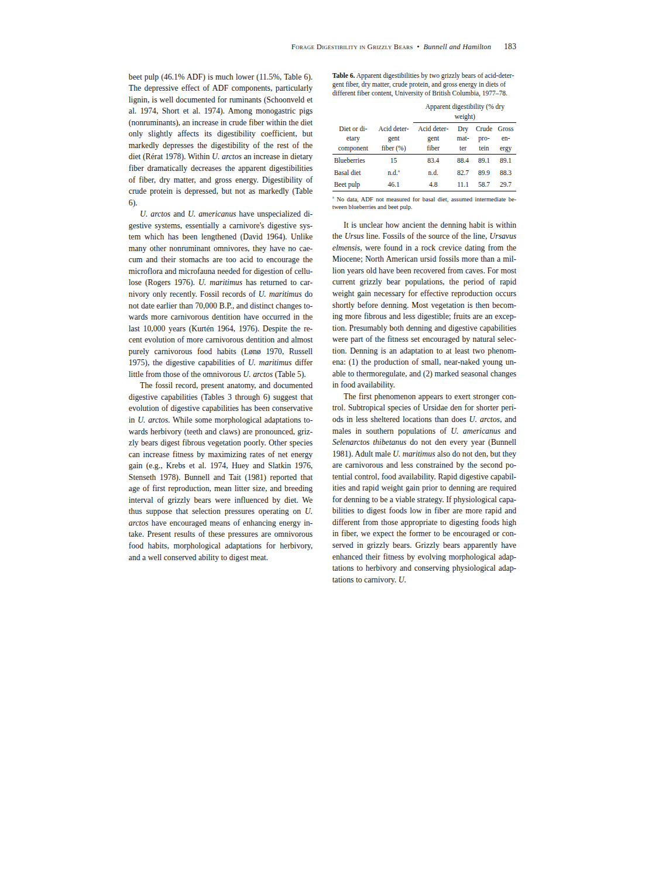Forage Digestibility in Grizzly Bears • Bunnell and Hamilton 183
beet pulp (46.1% ADF) is much lower (11.5%, Table 6). The depressive effect of ADF components, particularly lignin, is well documented for ruminants (Schoonveld et al. 1974, Short et al. 1974). Among monogastric pigs (nonruminants), an increase in crude fiber within the diet only slightly affects its digestibility coefficient, but markedly depresses the digestibility of the rest of the diet (Rérat 1978). Within U. arctos an increase in dietary fiber dramatically decreases the apparent digestibilities of fiber, dry matter, and gross energy. Digestibility of crude protein is depressed, but not as markedly (Table 6).
U. arctos and U. americanus have unspecialized digestive systems, essentially a carnivore's digestive system which has been lengthened (David 1964). Unlike many other nonruminant omnivores, they have no caecum and their stomachs are too acid to encourage the microflora and microfauna needed for digestion of cellulose (Rogers 1976). U. maritimus has returned to carnivory only recently. Fossil records of U. maritimus do not date earlier than 70,000 B.P., and distinct changes towards more carnivorous dentition have occurred in the last 10,000 years (Kurtén 1964, 1976). Despite the recent evolution of more carnivorous dentition and almost purely carnivorous food habits (Lønø 1970, Russell 1975), the digestive capabilities of U. maritimus differ little from those of the omnivorous U. arctos (Table 5).
The fossil record, present anatomy, and documented digestive capabilities (Tables 3 through 6) suggest that evolution of digestive capabilities has been conservative in U. arctos. While some morphological adaptations towards herbivory (teeth and claws) are pronounced, grizzly bears digest fibrous vegetation poorly. Other species can increase fitness by maximizing rates of net energy gain (e.g., Krebs et al. 1974, Huey and Slatkin 1976, Stenseth 1978). Bunnell and Tait (1981) reported that age of first reproduction, mean litter size, and breeding interval of grizzly bears were influenced by diet. We thus suppose that selection pressures operating on U. arctos have encouraged means of enhancing energy intake. Present results of these pressures are omnivorous food habits, morphological adaptations for herbivory, and a well conserved ability to digest meat.
Table 6. Apparent digestibilities by two grizzly bears of acid-detergent fiber, dry matter, crude protein, and gross energy in diets of different fiber content, University of British Columbia, 1977–78.
| | | Apparent digestibility (% dry weight) |
| --- | --- | --- |
| Diet or dietary component | Acid detergent fiber (%) | Acid detergent fiber | Dry matter | Crude protein | Gross energy |
| Blueberries | 15 | 83.4 | 88.4 | 89.1 | 89.1 |
| Basal diet | n.d. a | n.d. | 82.7 | 89.9 | 88.3 |
| Beet pulp | 46.1 | 4.8 | 11.1 | 58.7 | 29.7 |
a No data, ADF not measured for basal diet, assumed intermediate between blueberries and beet pulp.
It is unclear how ancient the denning habit is within the Ursus line. Fossils of the source of the line, Ursavus elmensis, were found in a rock crevice dating from the Miocene; North American ursid fossils more than a million years old have been recovered from caves. For most current grizzly bear populations, the period of rapid weight gain necessary for effective reproduction occurs shortly before denning. Most vegetation is then becoming more fibrous and less digestible; fruits are an exception. Presumably both denning and digestive capabilities were part of the fitness set encouraged by natural selection. Denning is an adaptation to at least two phenomena: (1) the production of small, near-naked young unable to thermoregulate, and (2) marked seasonal changes in food availability.
The first phenomenon appears to exert stronger control. Subtropical species of Ursidae den for shorter periods in less sheltered locations than does U. arctos, and males in southern populations of U. americanus and Selenarctos thibetanus do not den every year (Bunnell 1981). Adult male U. maritimus also do not den, but they are carnivorous and less constrained by the second potential control, food availability. Rapid digestive capabilities and rapid weight gain prior to denning are required for denning to be a viable strategy. If physiological capabilities to digest foods low in fiber are more rapid and different from those appropriate to digesting foods high in fiber, we expect the former to be encouraged or conserved in grizzly bears. Grizzly bears apparently have enhanced their fitness by evolving morphological adaptations to herbivory and conserving physiological adaptations to carnivory. U.